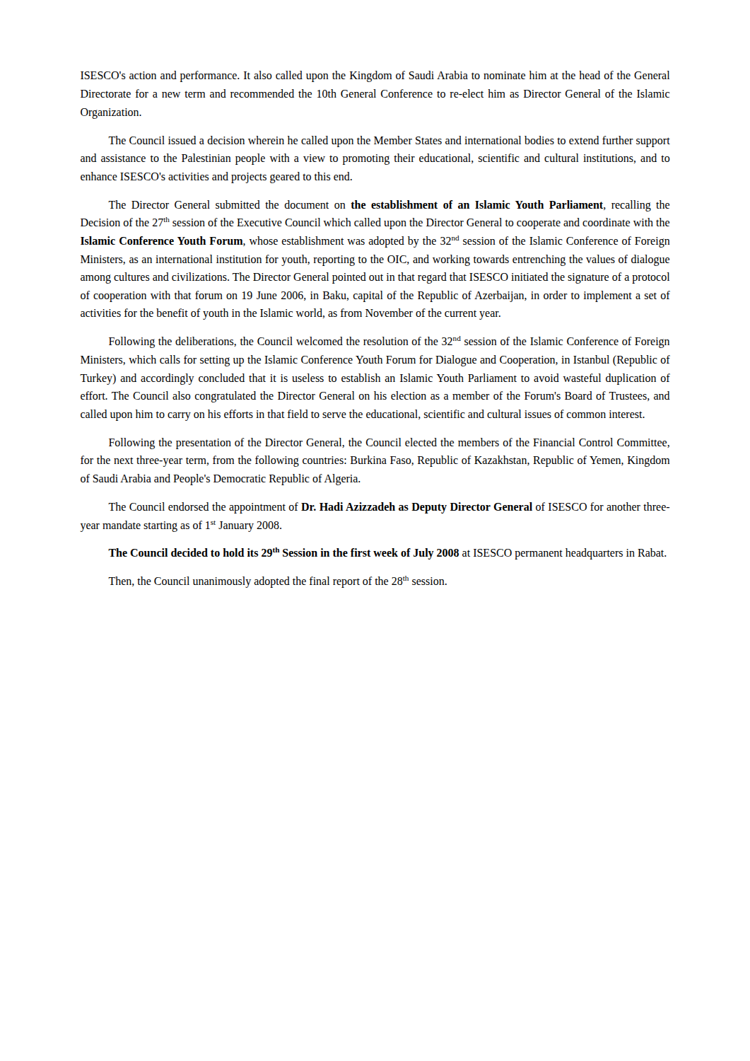ISESCO's action and performance. It also called upon the Kingdom of Saudi Arabia to nominate him at the head of the General Directorate for a new term and recommended the 10th General Conference to re-elect him as Director General of the Islamic Organization.
The Council issued a decision wherein he called upon the Member States and international bodies to extend further support and assistance to the Palestinian people with a view to promoting their educational, scientific and cultural institutions, and to enhance ISESCO's activities and projects geared to this end.
The Director General submitted the document on the establishment of an Islamic Youth Parliament, recalling the Decision of the 27th session of the Executive Council which called upon the Director General to cooperate and coordinate with the Islamic Conference Youth Forum, whose establishment was adopted by the 32nd session of the Islamic Conference of Foreign Ministers, as an international institution for youth, reporting to the OIC, and working towards entrenching the values of dialogue among cultures and civilizations. The Director General pointed out in that regard that ISESCO initiated the signature of a protocol of cooperation with that forum on 19 June 2006, in Baku, capital of the Republic of Azerbaijan, in order to implement a set of activities for the benefit of youth in the Islamic world, as from November of the current year.
Following the deliberations, the Council welcomed the resolution of the 32nd session of the Islamic Conference of Foreign Ministers, which calls for setting up the Islamic Conference Youth Forum for Dialogue and Cooperation, in Istanbul (Republic of Turkey) and accordingly concluded that it is useless to establish an Islamic Youth Parliament to avoid wasteful duplication of effort. The Council also congratulated the Director General on his election as a member of the Forum's Board of Trustees, and called upon him to carry on his efforts in that field to serve the educational, scientific and cultural issues of common interest.
Following the presentation of the Director General, the Council elected the members of the Financial Control Committee, for the next three-year term, from the following countries: Burkina Faso, Republic of Kazakhstan, Republic of Yemen, Kingdom of Saudi Arabia and People's Democratic Republic of Algeria.
The Council endorsed the appointment of Dr. Hadi Azizzadeh as Deputy Director General of ISESCO for another three-year mandate starting as of 1st January 2008.
The Council decided to hold its 29th Session in the first week of July 2008 at ISESCO permanent headquarters in Rabat.
Then, the Council unanimously adopted the final report of the 28th session.